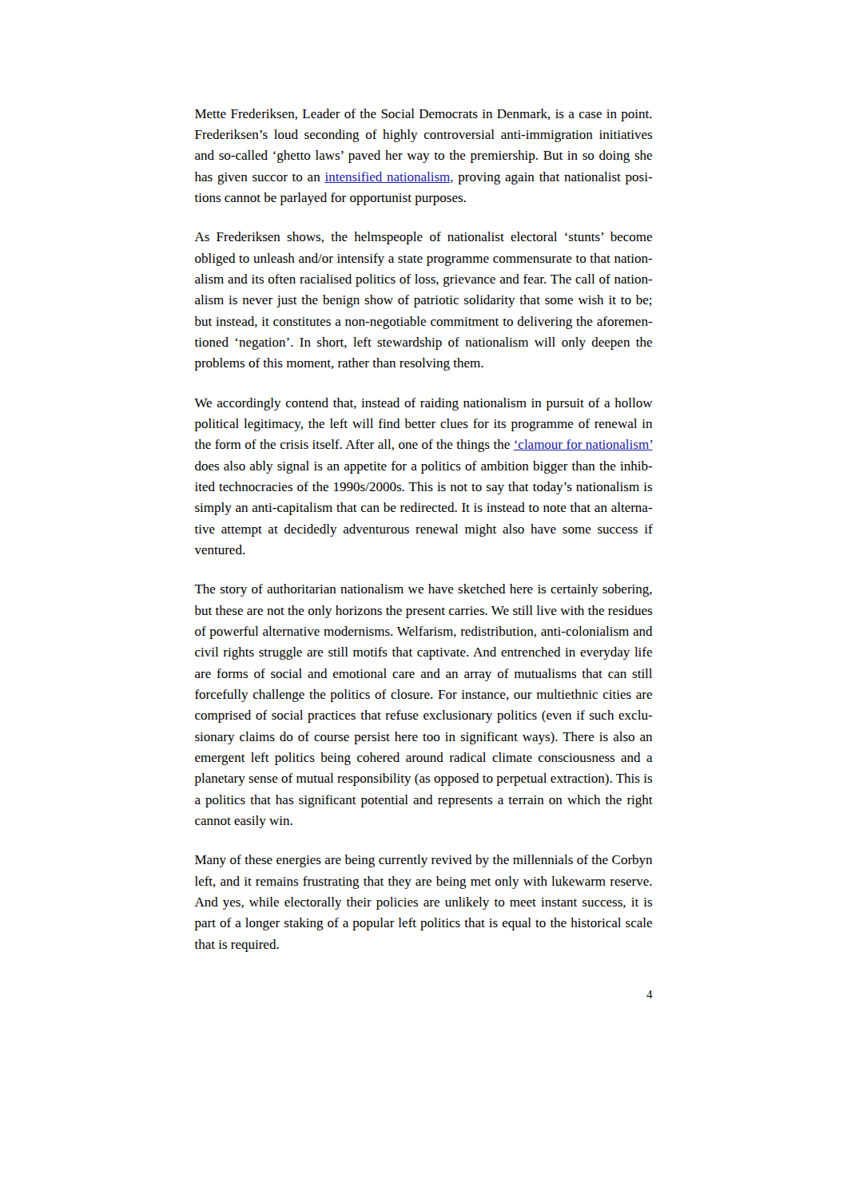Mette Frederiksen, Leader of the Social Democrats in Denmark, is a case in point. Frederiksen’s loud seconding of highly controversial anti-immigration initiatives and so-called ‘ghetto laws’ paved her way to the premiership. But in so doing she has given succor to an intensified nationalism, proving again that nationalist positions cannot be parlayed for opportunist purposes.
As Frederiksen shows, the helmspeople of nationalist electoral ‘stunts’ become obliged to unleash and/or intensify a state programme commensurate to that nationalism and its often racialised politics of loss, grievance and fear. The call of nationalism is never just the benign show of patriotic solidarity that some wish it to be; but instead, it constitutes a non-negotiable commitment to delivering the aforementioned ‘negation’. In short, left stewardship of nationalism will only deepen the problems of this moment, rather than resolving them.
We accordingly contend that, instead of raiding nationalism in pursuit of a hollow political legitimacy, the left will find better clues for its programme of renewal in the form of the crisis itself. After all, one of the things the ‘clamour for nationalism’ does also ably signal is an appetite for a politics of ambition bigger than the inhibited technocracies of the 1990s/2000s. This is not to say that today’s nationalism is simply an anti-capitalism that can be redirected. It is instead to note that an alternative attempt at decidedly adventurous renewal might also have some success if ventured.
The story of authoritarian nationalism we have sketched here is certainly sobering, but these are not the only horizons the present carries. We still live with the residues of powerful alternative modernisms. Welfarism, redistribution, anti-colonialism and civil rights struggle are still motifs that captivate. And entrenched in everyday life are forms of social and emotional care and an array of mutualisms that can still forcefully challenge the politics of closure. For instance, our multiethnic cities are comprised of social practices that refuse exclusionary politics (even if such exclusionary claims do of course persist here too in significant ways). There is also an emergent left politics being cohered around radical climate consciousness and a planetary sense of mutual responsibility (as opposed to perpetual extraction). This is a politics that has significant potential and represents a terrain on which the right cannot easily win.
Many of these energies are being currently revived by the millennials of the Corbyn left, and it remains frustrating that they are being met only with lukewarm reserve. And yes, while electorally their policies are unlikely to meet instant success, it is part of a longer staking of a popular left politics that is equal to the historical scale that is required.
4